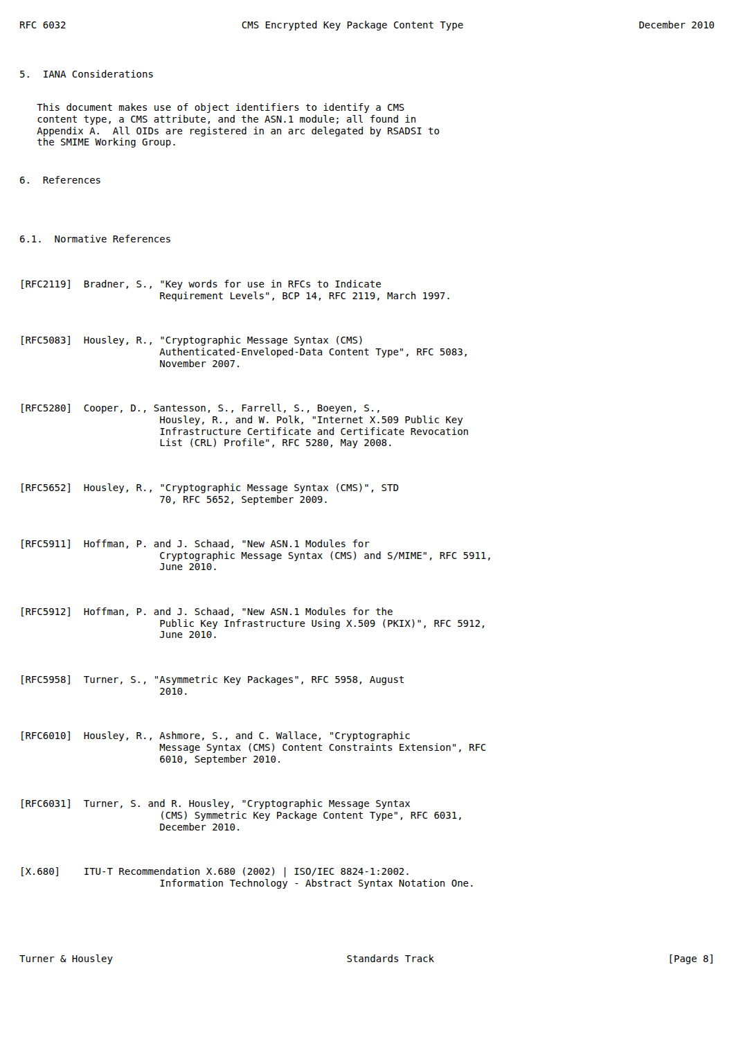RFC 6032 CMS Encrypted Key Package Content Type December 2010
5. IANA Considerations
This document makes use of object identifiers to identify a CMS content type, a CMS attribute, and the ASN.1 module; all found in Appendix A. All OIDs are registered in an arc delegated by RSADSI to the SMIME Working Group.
6. References
6.1. Normative References
[RFC2119]
Bradner, S., "Key words for use in RFCs to Indicate Requirement Levels", BCP 14, RFC 2119, March 1997.
[RFC5083]
Housley, R., "Cryptographic Message Syntax (CMS) Authenticated-Enveloped-Data Content Type", RFC 5083, November 2007.
[RFC5280]
Cooper, D., Santesson, S., Farrell, S., Boeyen, S., Housley, R., and W. Polk, "Internet X.509 Public Key Infrastructure Certificate and Certificate Revocation List (CRL) Profile", RFC 5280, May 2008.
[RFC5652]
Housley, R., "Cryptographic Message Syntax (CMS)", STD 70, RFC 5652, September 2009.
[RFC5911]
Hoffman, P. and J. Schaad, "New ASN.1 Modules for Cryptographic Message Syntax (CMS) and S/MIME", RFC 5911, June 2010.
[RFC5912]
Hoffman, P. and J. Schaad, "New ASN.1 Modules for the Public Key Infrastructure Using X.509 (PKIX)", RFC 5912, June 2010.
[RFC5958]
Turner, S., "Asymmetric Key Packages", RFC 5958, August 2010.
[RFC6010]
Housley, R., Ashmore, S., and C. Wallace, "Cryptographic Message Syntax (CMS) Content Constraints Extension", RFC 6010, September 2010.
[RFC6031]
Turner, S. and R. Housley, "Cryptographic Message Syntax (CMS) Symmetric Key Package Content Type", RFC 6031, December 2010.
[X.680]
ITU-T Recommendation X.680 (2002) | ISO/IEC 8824-1:2002. Information Technology - Abstract Syntax Notation One.
Turner & Housley Standards Track[Page 8]